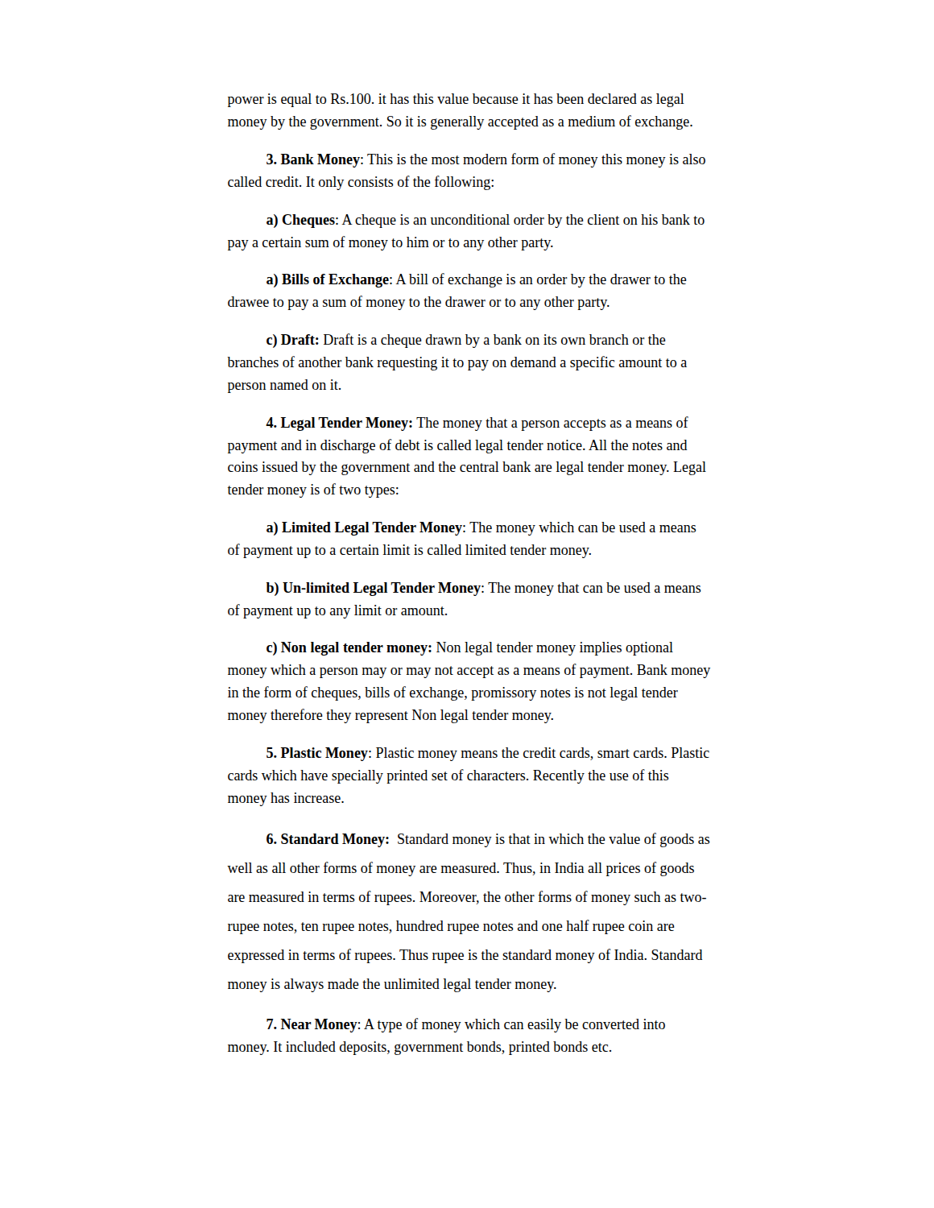power is equal to Rs.100. it has this value because it has been declared as legal money by the government. So it is generally accepted as a medium of exchange.
3. Bank Money: This is the most modern form of money this money is also called credit. It only consists of the following:
a) Cheques: A cheque is an unconditional order by the client on his bank to pay a certain sum of money to him or to any other party.
a) Bills of Exchange: A bill of exchange is an order by the drawer to the drawee to pay a sum of money to the drawer or to any other party.
c) Draft: Draft is a cheque drawn by a bank on its own branch or the branches of another bank requesting it to pay on demand a specific amount to a person named on it.
4. Legal Tender Money: The money that a person accepts as a means of payment and in discharge of debt is called legal tender notice. All the notes and coins issued by the government and the central bank are legal tender money. Legal tender money is of two types:
a) Limited Legal Tender Money: The money which can be used a means of payment up to a certain limit is called limited tender money.
b) Un-limited Legal Tender Money: The money that can be used a means of payment up to any limit or amount.
c) Non legal tender money: Non legal tender money implies optional money which a person may or may not accept as a means of payment. Bank money in the form of cheques, bills of exchange, promissory notes is not legal tender money therefore they represent Non legal tender money.
5. Plastic Money: Plastic money means the credit cards, smart cards. Plastic cards which have specially printed set of characters. Recently the use of this money has increase.
6. Standard Money: Standard money is that in which the value of goods as well as all other forms of money are measured. Thus, in India all prices of goods are measured in terms of rupees. Moreover, the other forms of money such as two-rupee notes, ten rupee notes, hundred rupee notes and one half rupee coin are expressed in terms of rupees. Thus rupee is the standard money of India. Standard money is always made the unlimited legal tender money.
7. Near Money: A type of money which can easily be converted into money. It included deposits, government bonds, printed bonds etc.